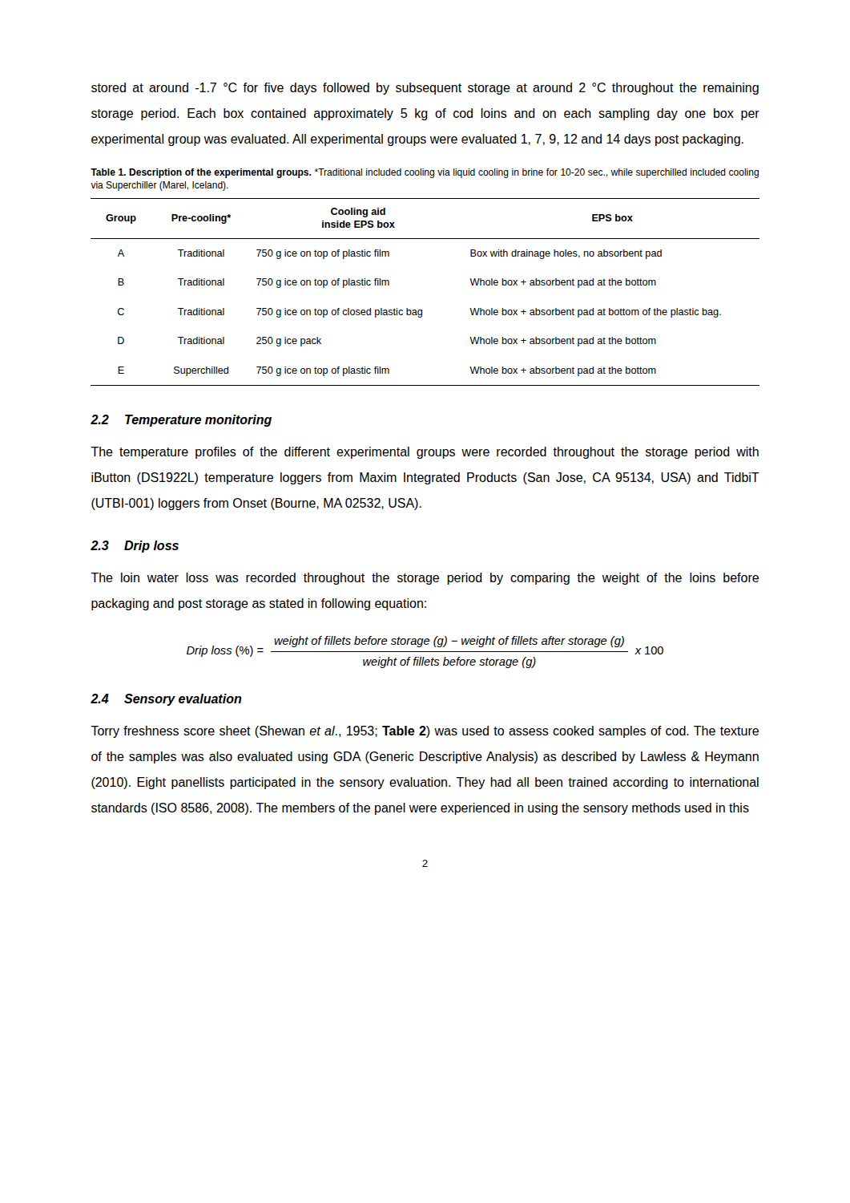stored at around -1.7 °C for five days followed by subsequent storage at around 2 °C throughout the remaining storage period. Each box contained approximately 5 kg of cod loins and on each sampling day one box per experimental group was evaluated. All experimental groups were evaluated 1, 7, 9, 12 and 14 days post packaging.
Table 1. Description of the experimental groups. *Traditional included cooling via liquid cooling in brine for 10-20 sec., while superchilled included cooling via Superchiller (Marel, Iceland).
| Group | Pre-cooling* | Cooling aid inside EPS box | EPS box |
| --- | --- | --- | --- |
| A | Traditional | 750 g ice on top of plastic film | Box with drainage holes, no absorbent pad |
| B | Traditional | 750 g ice on top of plastic film | Whole box + absorbent pad at the bottom |
| C | Traditional | 750 g ice on top of closed plastic bag | Whole box + absorbent pad at bottom of the plastic bag. |
| D | Traditional | 250 g ice pack | Whole box + absorbent pad at the bottom |
| E | Superchilled | 750 g ice on top of plastic film | Whole box + absorbent pad at the bottom |
2.2 Temperature monitoring
The temperature profiles of the different experimental groups were recorded throughout the storage period with iButton (DS1922L) temperature loggers from Maxim Integrated Products (San Jose, CA 95134, USA) and TidbiT (UTBI-001) loggers from Onset (Bourne, MA 02532, USA).
2.3 Drip loss
The loin water loss was recorded throughout the storage period by comparing the weight of the loins before packaging and post storage as stated in following equation:
Drip loss (%) = weight of fillets before storage (g) − weight of fillets after storage (g) weight of fillets before storage (g) x 100
2.4 Sensory evaluation
Torry freshness score sheet (Shewan et al., 1953; Table 2) was used to assess cooked samples of cod. The texture of the samples was also evaluated using GDA (Generic Descriptive Analysis) as described by Lawless & Heymann (2010). Eight panellists participated in the sensory evaluation. They had all been trained according to international standards (ISO 8586, 2008). The members of the panel were experienced in using the sensory methods used in this
2